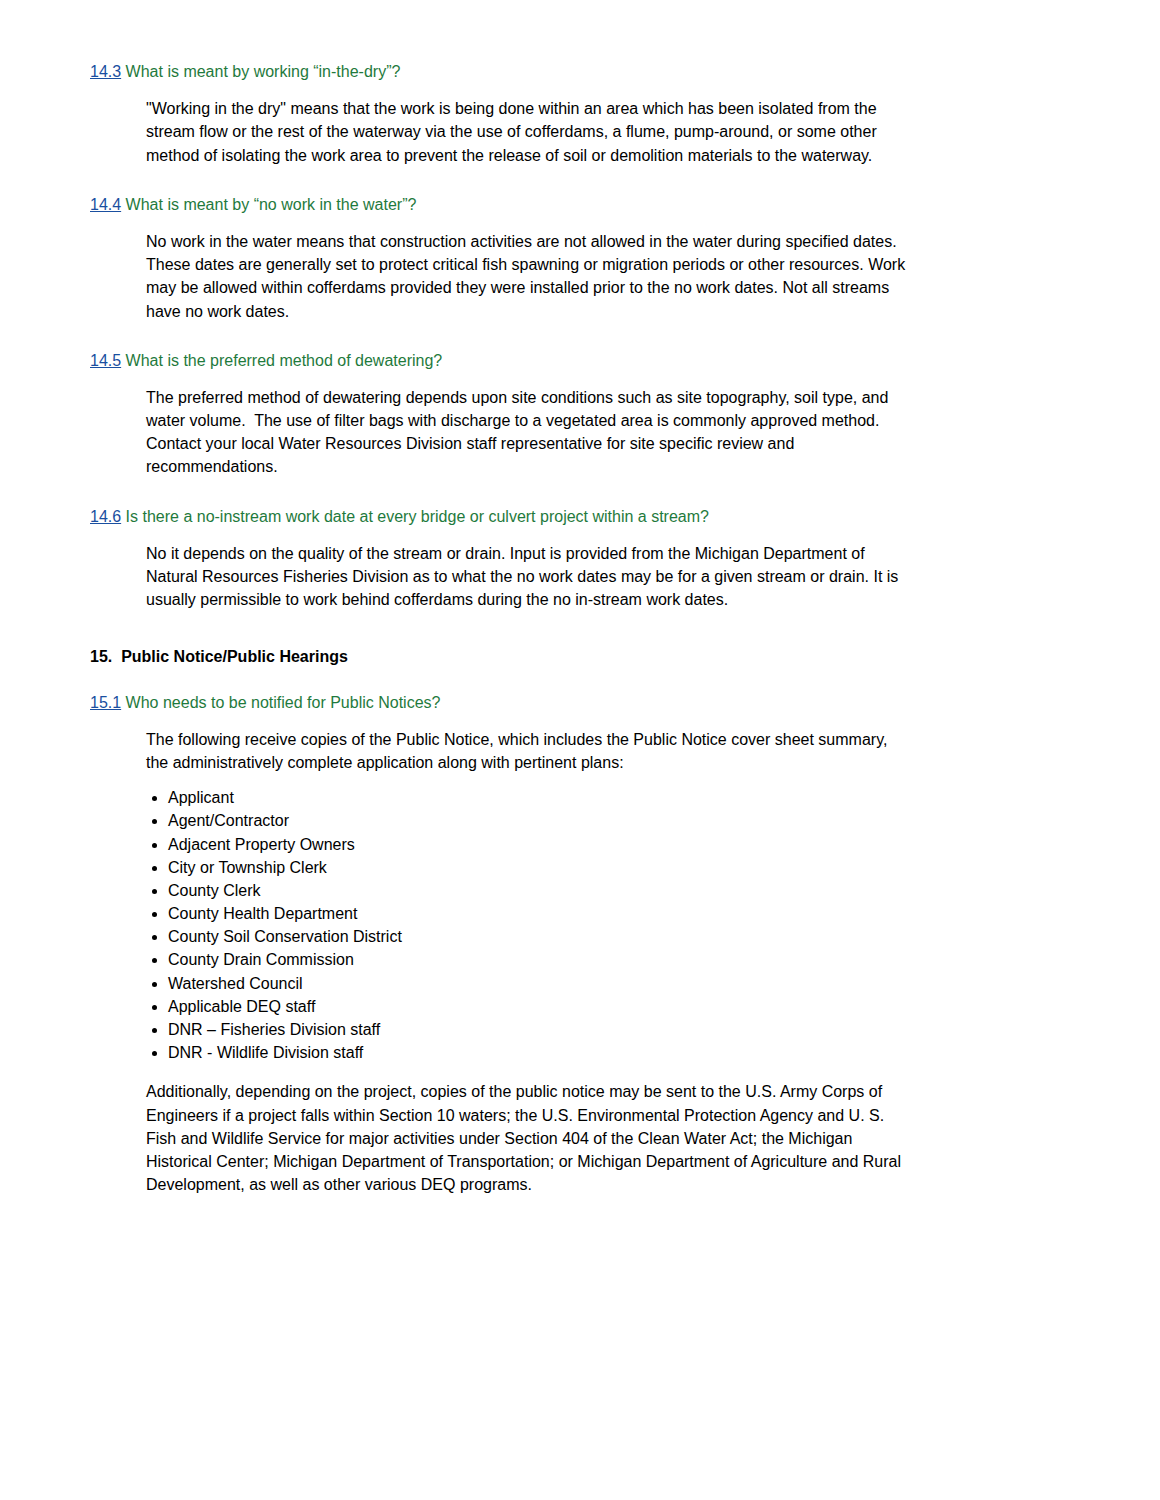14.3 What is meant by working “in-the-dry”?
"Working in the dry" means that the work is being done within an area which has been isolated from the stream flow or the rest of the waterway via the use of cofferdams, a flume, pump-around, or some other method of isolating the work area to prevent the release of soil or demolition materials to the waterway.
14.4 What is meant by “no work in the water”?
No work in the water means that construction activities are not allowed in the water during specified dates. These dates are generally set to protect critical fish spawning or migration periods or other resources. Work may be allowed within cofferdams provided they were installed prior to the no work dates. Not all streams have no work dates.
14.5 What is the preferred method of dewatering?
The preferred method of dewatering depends upon site conditions such as site topography, soil type, and water volume. The use of filter bags with discharge to a vegetated area is commonly approved method. Contact your local Water Resources Division staff representative for site specific review and recommendations.
14.6 Is there a no-instream work date at every bridge or culvert project within a stream?
No it depends on the quality of the stream or drain. Input is provided from the Michigan Department of Natural Resources Fisheries Division as to what the no work dates may be for a given stream or drain. It is usually permissible to work behind cofferdams during the no in-stream work dates.
15. Public Notice/Public Hearings
15.1 Who needs to be notified for Public Notices?
The following receive copies of the Public Notice, which includes the Public Notice cover sheet summary, the administratively complete application along with pertinent plans:
Applicant
Agent/Contractor
Adjacent Property Owners
City or Township Clerk
County Clerk
County Health Department
County Soil Conservation District
County Drain Commission
Watershed Council
Applicable DEQ staff
DNR – Fisheries Division staff
DNR - Wildlife Division staff
Additionally, depending on the project, copies of the public notice may be sent to the U.S. Army Corps of Engineers if a project falls within Section 10 waters; the U.S. Environmental Protection Agency and U. S. Fish and Wildlife Service for major activities under Section 404 of the Clean Water Act; the Michigan Historical Center; Michigan Department of Transportation; or Michigan Department of Agriculture and Rural Development, as well as other various DEQ programs.